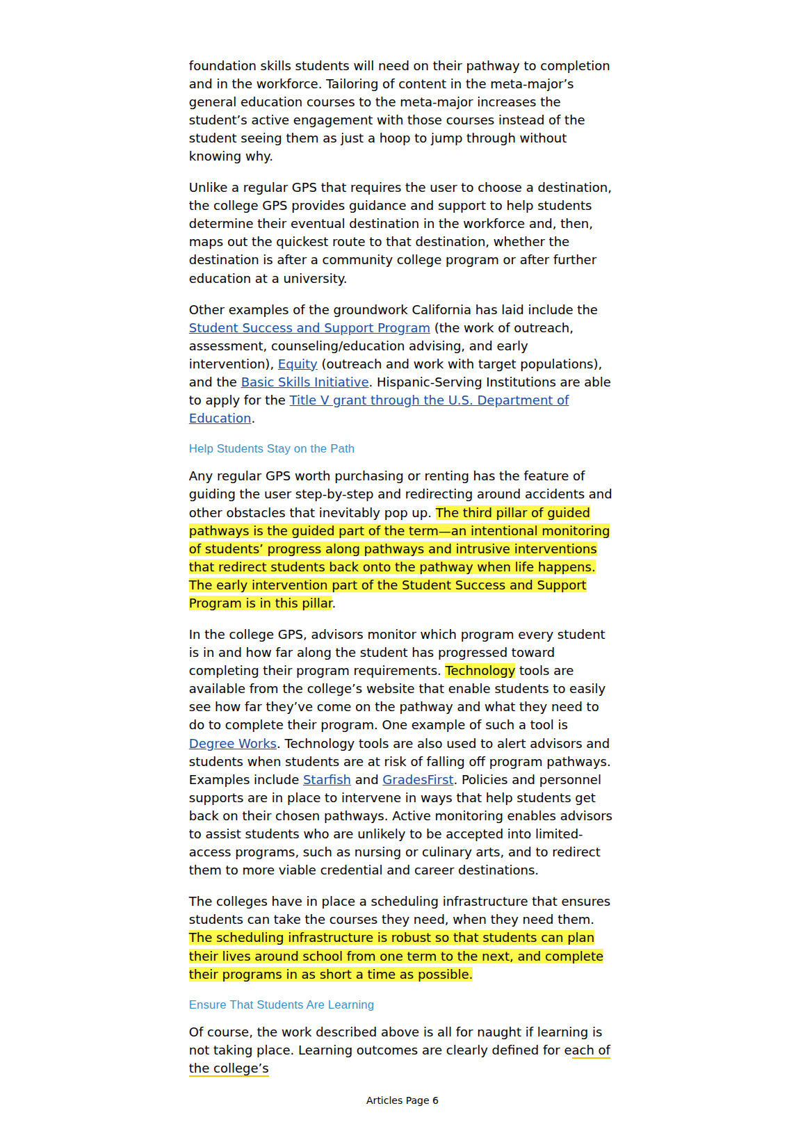foundation skills students will need on their pathway to completion and in the workforce. Tailoring of content in the meta-major’s general education courses to the meta-major increases the student’s active engagement with those courses instead of the student seeing them as just a hoop to jump through without knowing why.
Unlike a regular GPS that requires the user to choose a destination, the college GPS provides guidance and support to help students determine their eventual destination in the workforce and, then, maps out the quickest route to that destination, whether the destination is after a community college program or after further education at a university.
Other examples of the groundwork California has laid include the Student Success and Support Program (the work of outreach, assessment, counseling/education advising, and early intervention), Equity (outreach and work with target populations), and the Basic Skills Initiative. Hispanic-Serving Institutions are able to apply for the Title V grant through the U.S. Department of Education.
Help Students Stay on the Path
Any regular GPS worth purchasing or renting has the feature of guiding the user step-by-step and redirecting around accidents and other obstacles that inevitably pop up. The third pillar of guided pathways is the guided part of the term—an intentional monitoring of students’ progress along pathways and intrusive interventions that redirect students back onto the pathway when life happens. The early intervention part of the Student Success and Support Program is in this pillar.
In the college GPS, advisors monitor which program every student is in and how far along the student has progressed toward completing their program requirements. Technology tools are available from the college’s website that enable students to easily see how far they’ve come on the pathway and what they need to do to complete their program. One example of such a tool is Degree Works. Technology tools are also used to alert advisors and students when students are at risk of falling off program pathways. Examples include Starfish and GradesFirst. Policies and personnel supports are in place to intervene in ways that help students get back on their chosen pathways. Active monitoring enables advisors to assist students who are unlikely to be accepted into limited-access programs, such as nursing or culinary arts, and to redirect them to more viable credential and career destinations.
The colleges have in place a scheduling infrastructure that ensures students can take the courses they need, when they need them. The scheduling infrastructure is robust so that students can plan their lives around school from one term to the next, and complete their programs in as short a time as possible.
Ensure That Students Are Learning
Of course, the work described above is all for naught if learning is not taking place. Learning outcomes are clearly defined for each of the college’s
Articles Page 6